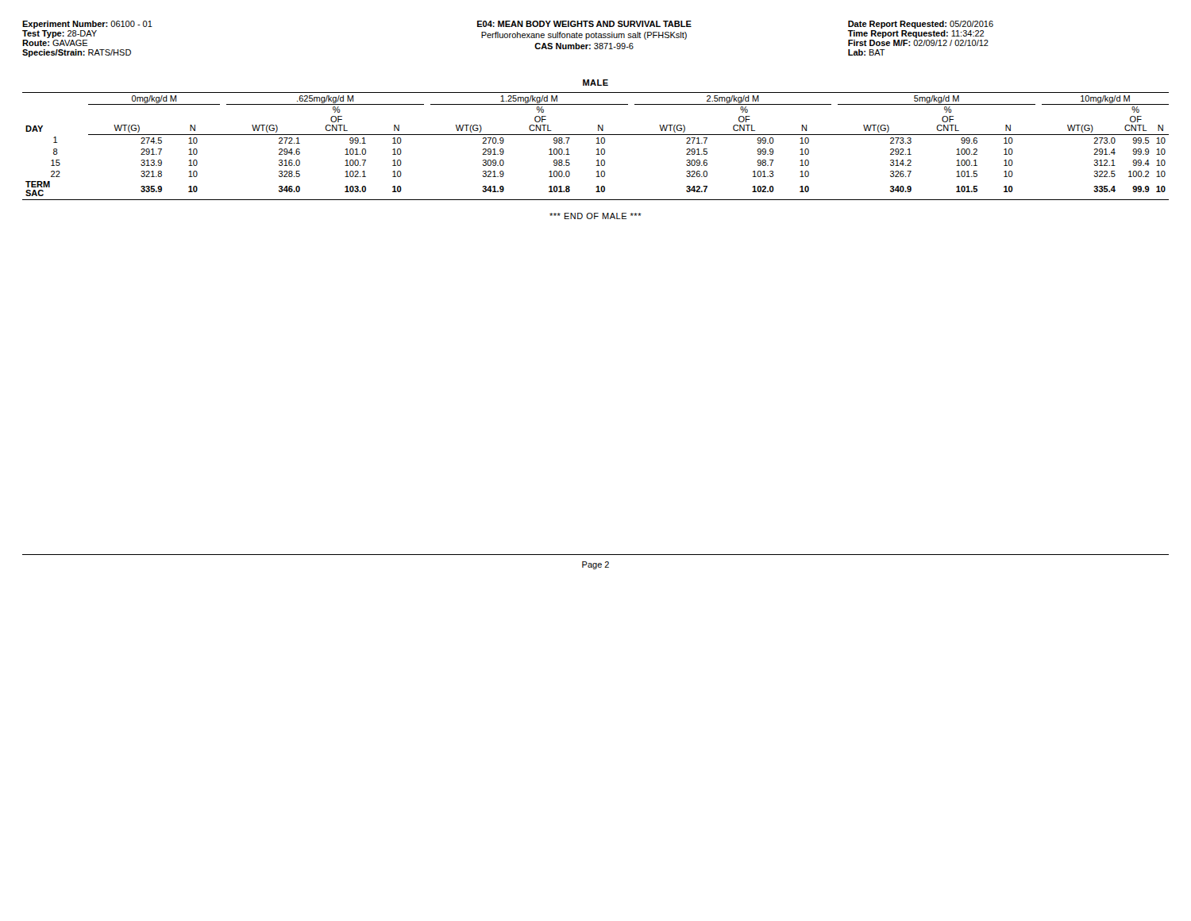Experiment Number: 06100 - 01
Test Type: 28-DAY
Route: GAVAGE
Species/Strain: RATS/HSD
E04: MEAN BODY WEIGHTS AND SURVIVAL TABLE
Perfluorohexane sulfonate potassium salt (PFHSKslt)
CAS Number: 3871-99-6
Date Report Requested: 05/20/2016
Time Report Requested: 11:34:22
First Dose M/F: 02/09/12 / 02/10/12
Lab: BAT
MALE
| DAY | 0mg/kg/d M | | .625mg/kg/d M | | 1.25mg/kg/d M | | 2.5mg/kg/d M | | 5mg/kg/d M | | 10mg/kg/d M |
| --- | --- | --- | --- | --- | --- | --- | --- | --- | --- | --- | --- |
| WT(G) | N | | WT(G) | % OF CNTL | N | | WT(G) | % OF CNTL | N | | WT(G) | % OF CNTL | N | | WT(G) | % OF CNTL | N | | WT(G) | % OF CNTL | N |
| 1 | 274.5 | 10 | | 272.1 | 99.1 | 10 | | 270.9 | 98.7 | 10 | | 271.7 | 99.0 | 10 | | 273.3 | 99.6 | 10 | | 273.0 | 99.5 | 10 |
| 8 | 291.7 | 10 | | 294.6 | 101.0 | 10 | | 291.9 | 100.1 | 10 | | 291.5 | 99.9 | 10 | | 292.1 | 100.2 | 10 | | 291.4 | 99.9 | 10 |
| 15 | 313.9 | 10 | | 316.0 | 100.7 | 10 | | 309.0 | 98.5 | 10 | | 309.6 | 98.7 | 10 | | 314.2 | 100.1 | 10 | | 312.1 | 99.4 | 10 |
| 22 | 321.8 | 10 | | 328.5 | 102.1 | 10 | | 321.9 | 100.0 | 10 | | 326.0 | 101.3 | 10 | | 326.7 | 101.5 | 10 | | 322.5 | 100.2 | 10 |
| TERM SAC | 335.9 | 10 | | 346.0 | 103.0 | 10 | | 341.9 | 101.8 | 10 | | 342.7 | 102.0 | 10 | | 340.9 | 101.5 | 10 | | 335.4 | 99.9 | 10 |
*** END OF MALE ***
Page 2